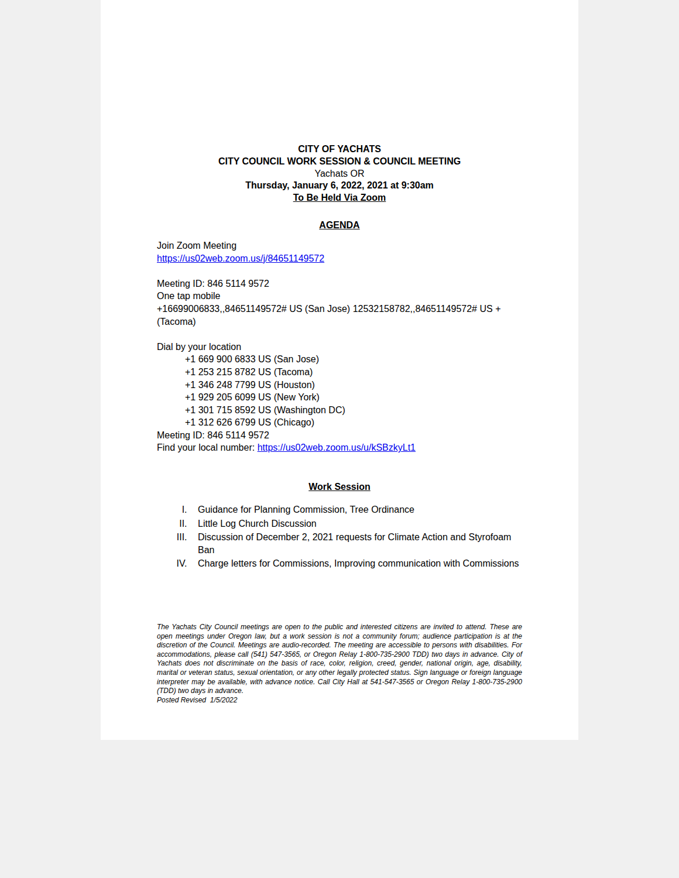CITY OF YACHATS
CITY COUNCIL WORK SESSION & COUNCIL MEETING
Yachats OR
Thursday, January 6, 2022, 2021 at 9:30am
To Be Held Via Zoom
AGENDA
Join Zoom Meeting
https://us02web.zoom.us/j/84651149572
Meeting ID: 846 5114 9572
One tap mobile
+16699006833,,84651149572# US (San Jose) 12532158782,,84651149572# US +(Tacoma)
Dial by your location
+1 669 900 6833 US (San Jose)
+1 253 215 8782 US (Tacoma)
+1 346 248 7799 US (Houston)
+1 929 205 6099 US (New York)
+1 301 715 8592 US (Washington DC)
+1 312 626 6799 US (Chicago)
Meeting ID: 846 5114 9572
Find your local number: https://us02web.zoom.us/u/kSBzkyLt1
Work Session
Guidance for Planning Commission, Tree Ordinance
Little Log Church Discussion
Discussion of December 2, 2021 requests for Climate Action and Styrofoam Ban
Charge letters for Commissions, Improving communication with Commissions
The Yachats City Council meetings are open to the public and interested citizens are invited to attend. These are open meetings under Oregon law, but a work session is not a community forum; audience participation is at the discretion of the Council. Meetings are audio-recorded. The meeting are accessible to persons with disabilities. For accommodations, please call (541) 547-3565, or Oregon Relay 1-800-735-2900 TDD) two days in advance. City of Yachats does not discriminate on the basis of race, color, religion, creed, gender, national origin, age, disability, marital or veteran status, sexual orientation, or any other legally protected status. Sign language or foreign language interpreter may be available, with advance notice. Call City Hall at 541-547-3565 or Oregon Relay 1-800-735-2900 (TDD) two days in advance.
Posted Revised 1/5/2022